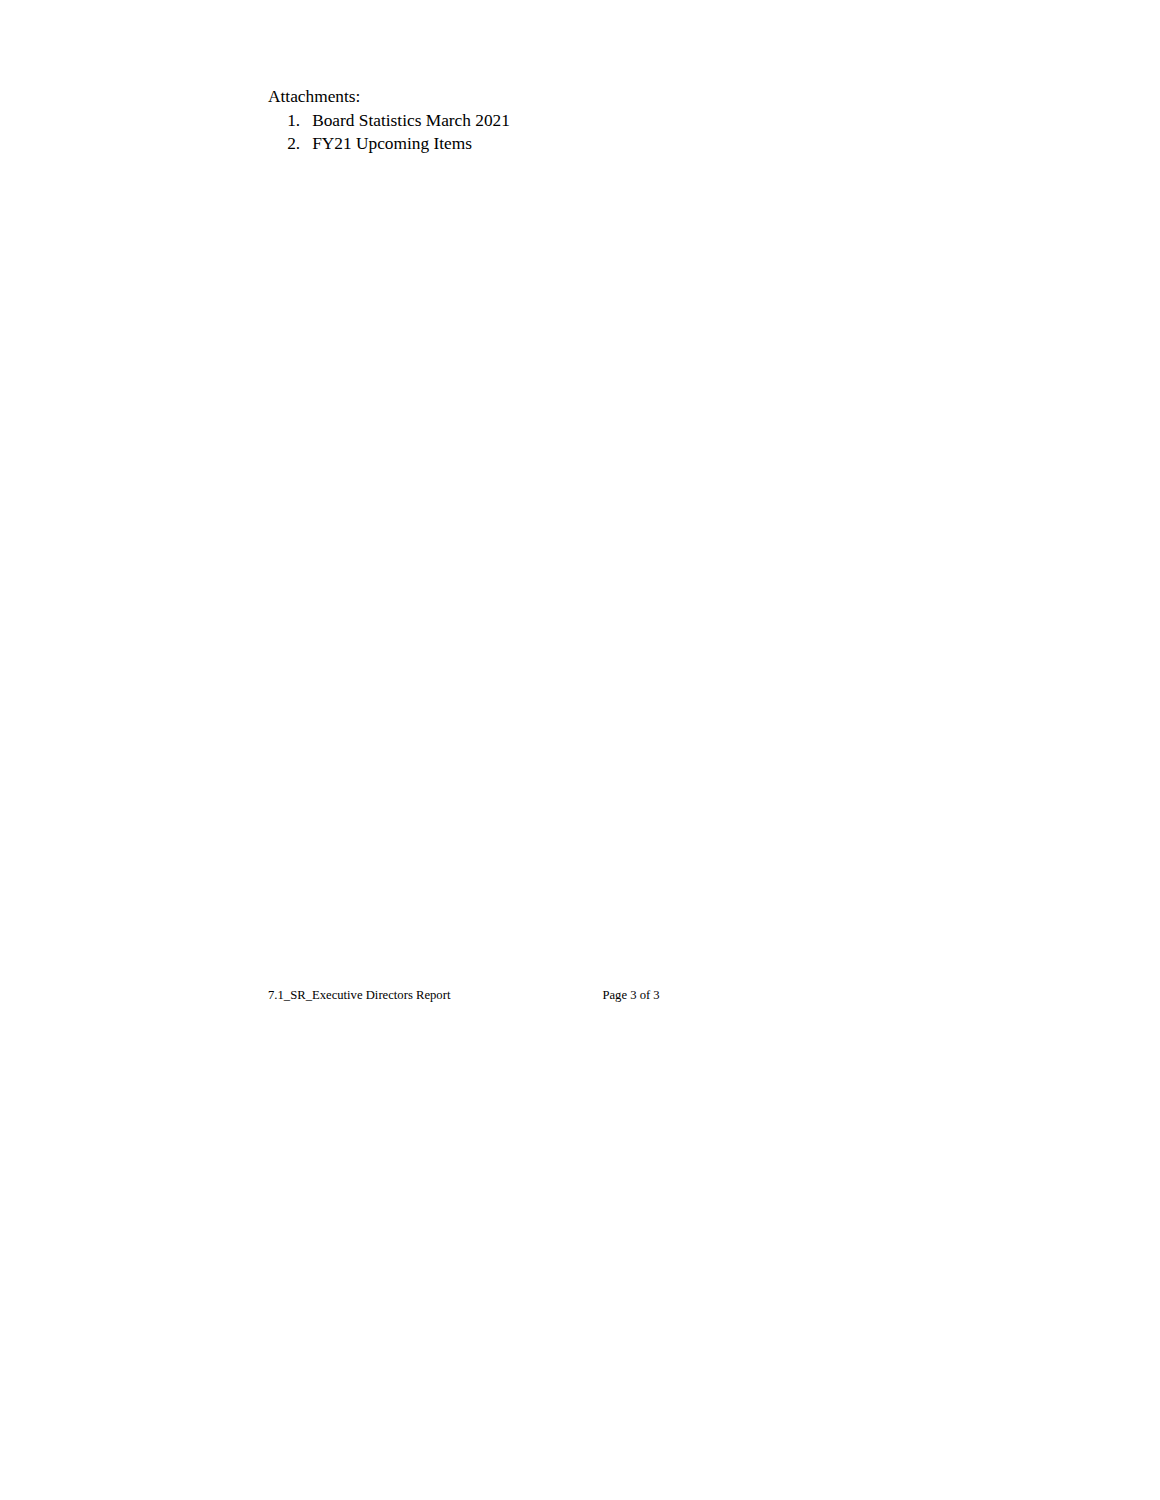Attachments:
Board Statistics March 2021
FY21 Upcoming Items
7.1_SR_Executive Directors Report Page 3 of 3